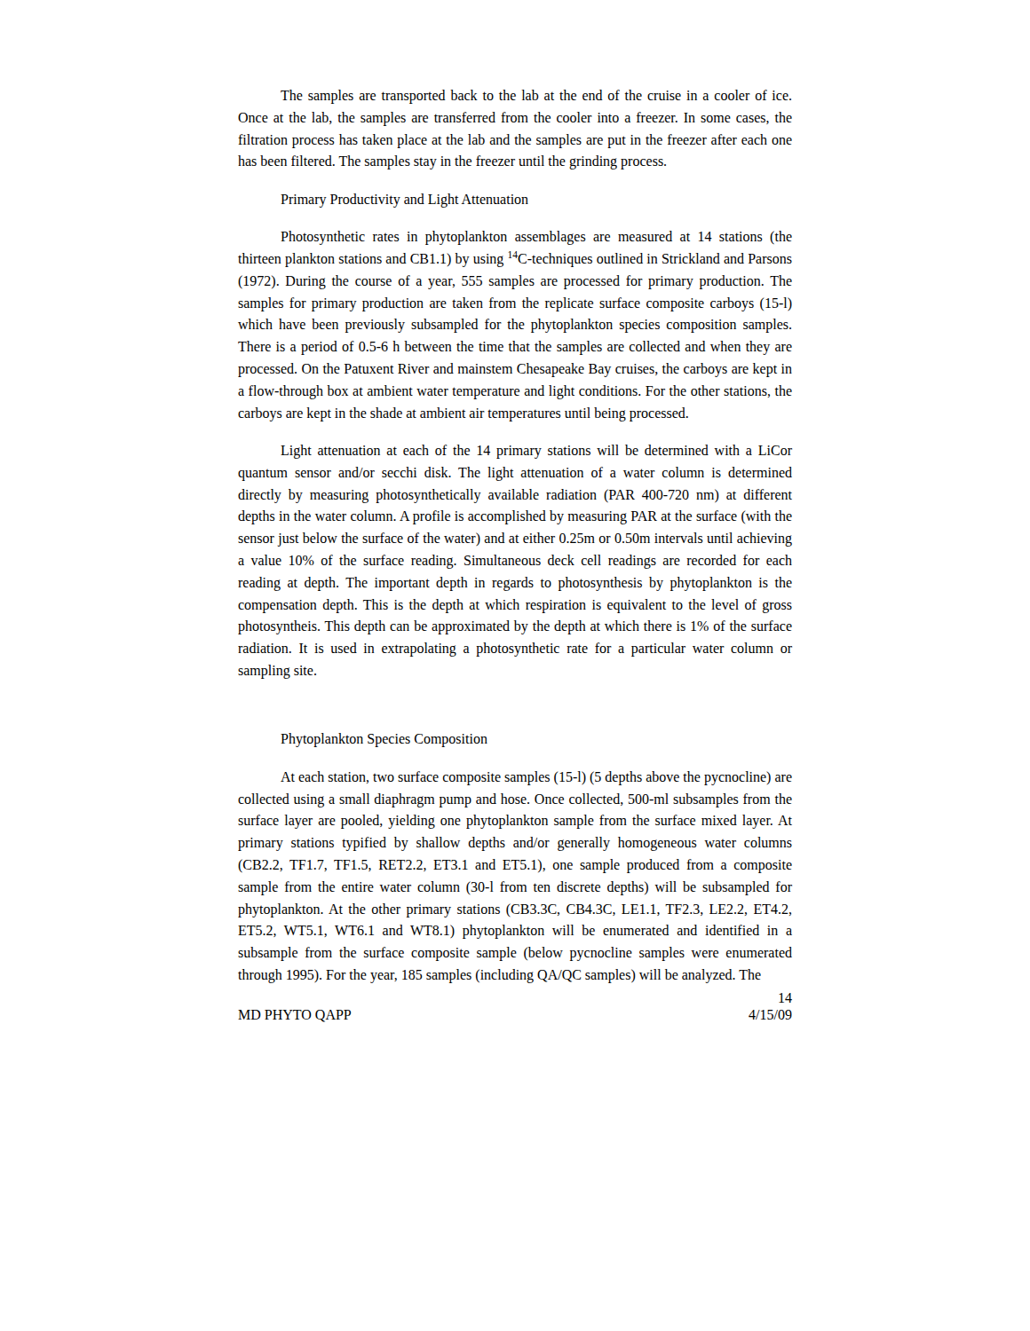The samples are transported back to the lab at the end of the cruise in a cooler of ice. Once at the lab, the samples are transferred from the cooler into a freezer. In some cases, the filtration process has taken place at the lab and the samples are put in the freezer after each one has been filtered. The samples stay in the freezer until the grinding process.
Primary Productivity and Light Attenuation
Photosynthetic rates in phytoplankton assemblages are measured at 14 stations (the thirteen plankton stations and CB1.1) by using 14C-techniques outlined in Strickland and Parsons (1972). During the course of a year, 555 samples are processed for primary production. The samples for primary production are taken from the replicate surface composite carboys (15-l) which have been previously subsampled for the phytoplankton species composition samples. There is a period of 0.5-6 h between the time that the samples are collected and when they are processed. On the Patuxent River and mainstem Chesapeake Bay cruises, the carboys are kept in a flow-through box at ambient water temperature and light conditions. For the other stations, the carboys are kept in the shade at ambient air temperatures until being processed.
Light attenuation at each of the 14 primary stations will be determined with a LiCor quantum sensor and/or secchi disk. The light attenuation of a water column is determined directly by measuring photosynthetically available radiation (PAR 400-720 nm) at different depths in the water column. A profile is accomplished by measuring PAR at the surface (with the sensor just below the surface of the water) and at either 0.25m or 0.50m intervals until achieving a value 10% of the surface reading. Simultaneous deck cell readings are recorded for each reading at depth. The important depth in regards to photosynthesis by phytoplankton is the compensation depth. This is the depth at which respiration is equivalent to the level of gross photosyntheis. This depth can be approximated by the depth at which there is 1% of the surface radiation. It is used in extrapolating a photosynthetic rate for a particular water column or sampling site.
Phytoplankton Species Composition
At each station, two surface composite samples (15-l) (5 depths above the pycnocline) are collected using a small diaphragm pump and hose. Once collected, 500-ml subsamples from the surface layer are pooled, yielding one phytoplankton sample from the surface mixed layer. At primary stations typified by shallow depths and/or generally homogeneous water columns (CB2.2, TF1.7, TF1.5, RET2.2, ET3.1 and ET5.1), one sample produced from a composite sample from the entire water column (30-l from ten discrete depths) will be subsampled for phytoplankton. At the other primary stations (CB3.3C, CB4.3C, LE1.1, TF2.3, LE2.2, ET4.2, ET5.2, WT5.1, WT6.1 and WT8.1) phytoplankton will be enumerated and identified in a subsample from the surface composite sample (below pycnocline samples were enumerated through 1995). For the year, 185 samples (including QA/QC samples) will be analyzed. The
14
MD PHYTO QAPP 4/15/09